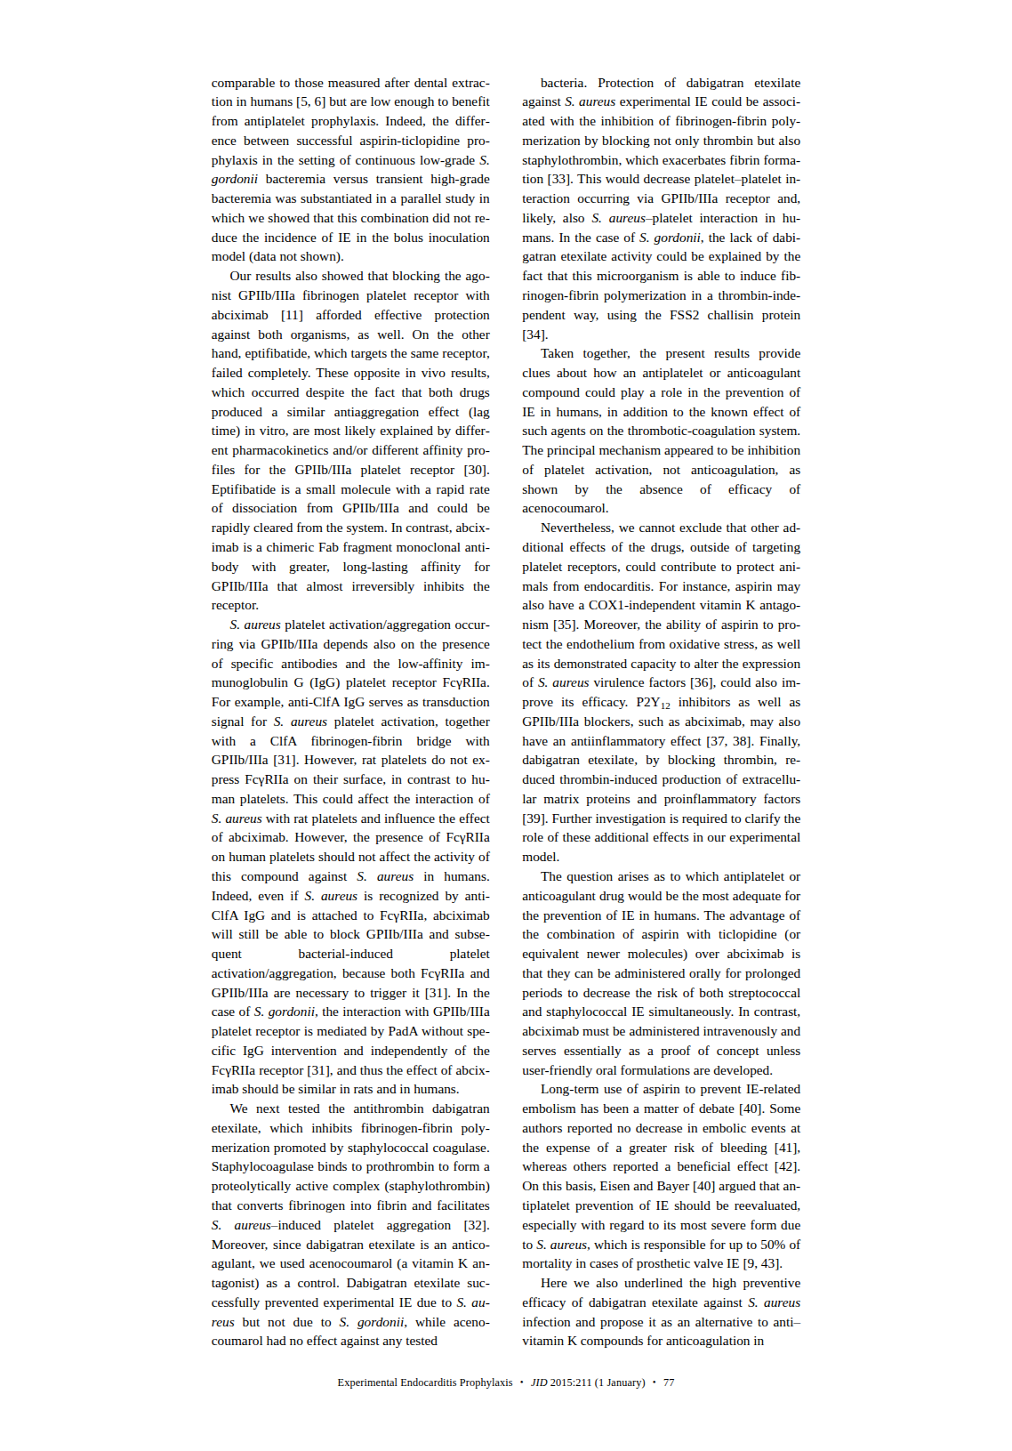comparable to those measured after dental extraction in humans [5, 6] but are low enough to benefit from antiplatelet prophylaxis. Indeed, the difference between successful aspirin-ticlopidine prophylaxis in the setting of continuous low-grade S. gordonii bacteremia versus transient high-grade bacteremia was substantiated in a parallel study in which we showed that this combination did not reduce the incidence of IE in the bolus inoculation model (data not shown).
Our results also showed that blocking the agonist GPIIb/IIIa fibrinogen platelet receptor with abciximab [11] afforded effective protection against both organisms, as well. On the other hand, eptifibatide, which targets the same receptor, failed completely. These opposite in vivo results, which occurred despite the fact that both drugs produced a similar antiaggregation effect (lag time) in vitro, are most likely explained by different pharmacokinetics and/or different affinity profiles for the GPIIb/IIIa platelet receptor [30]. Eptifibatide is a small molecule with a rapid rate of dissociation from GPIIb/IIIa and could be rapidly cleared from the system. In contrast, abciximab is a chimeric Fab fragment monoclonal antibody with greater, long-lasting affinity for GPIIb/IIIa that almost irreversibly inhibits the receptor.
S. aureus platelet activation/aggregation occurring via GPIIb/IIIa depends also on the presence of specific antibodies and the low-affinity immunoglobulin G (IgG) platelet receptor FcγRIIa. For example, anti-ClfA IgG serves as transduction signal for S. aureus platelet activation, together with a ClfA fibrinogen-fibrin bridge with GPIIb/IIIa [31]. However, rat platelets do not express FcγRIIa on their surface, in contrast to human platelets. This could affect the interaction of S. aureus with rat platelets and influence the effect of abciximab. However, the presence of FcγRIIa on human platelets should not affect the activity of this compound against S. aureus in humans. Indeed, even if S. aureus is recognized by anti-ClfA IgG and is attached to FcγRIIa, abciximab will still be able to block GPIIb/IIIa and subsequent bacterial-induced platelet activation/aggregation, because both FcγRIIa and GPIIb/IIIa are necessary to trigger it [31]. In the case of S. gordonii, the interaction with GPIIb/IIIa platelet receptor is mediated by PadA without specific IgG intervention and independently of the FcγRIIa receptor [31], and thus the effect of abciximab should be similar in rats and in humans.
We next tested the antithrombin dabigatran etexilate, which inhibits fibrinogen-fibrin polymerization promoted by staphylococcal coagulase. Staphylocoagulase binds to prothrombin to form a proteolytically active complex (staphylothrombin) that converts fibrinogen into fibrin and facilitates S. aureus–induced platelet aggregation [32]. Moreover, since dabigatran etexilate is an anticoagulant, we used acenocoumarol (a vitamin K antagonist) as a control. Dabigatran etexilate successfully prevented experimental IE due to S. aureus but not due to S. gordonii, while acenocoumarol had no effect against any tested
bacteria. Protection of dabigatran etexilate against S. aureus experimental IE could be associated with the inhibition of fibrinogen-fibrin polymerization by blocking not only thrombin but also staphylothrombin, which exacerbates fibrin formation [33]. This would decrease platelet–platelet interaction occurring via GPIIb/IIIa receptor and, likely, also S. aureus–platelet interaction in humans. In the case of S. gordonii, the lack of dabigatran etexilate activity could be explained by the fact that this microorganism is able to induce fibrinogen-fibrin polymerization in a thrombin-independent way, using the FSS2 challisin protein [34].
Taken together, the present results provide clues about how an antiplatelet or anticoagulant compound could play a role in the prevention of IE in humans, in addition to the known effect of such agents on the thrombotic-coagulation system. The principal mechanism appeared to be inhibition of platelet activation, not anticoagulation, as shown by the absence of efficacy of acenocoumarol.
Nevertheless, we cannot exclude that other additional effects of the drugs, outside of targeting platelet receptors, could contribute to protect animals from endocarditis. For instance, aspirin may also have a COX1-independent vitamin K antagonism [35]. Moreover, the ability of aspirin to protect the endothelium from oxidative stress, as well as its demonstrated capacity to alter the expression of S. aureus virulence factors [36], could also improve its efficacy. P2Y12 inhibitors as well as GPIIb/IIIa blockers, such as abciximab, may also have an antiinflammatory effect [37, 38]. Finally, dabigatran etexilate, by blocking thrombin, reduced thrombin-induced production of extracellular matrix proteins and proinflammatory factors [39]. Further investigation is required to clarify the role of these additional effects in our experimental model.
The question arises as to which antiplatelet or anticoagulant drug would be the most adequate for the prevention of IE in humans. The advantage of the combination of aspirin with ticlopidine (or equivalent newer molecules) over abciximab is that they can be administered orally for prolonged periods to decrease the risk of both streptococcal and staphylococcal IE simultaneously. In contrast, abciximab must be administered intravenously and serves essentially as a proof of concept unless user-friendly oral formulations are developed.
Long-term use of aspirin to prevent IE-related embolism has been a matter of debate [40]. Some authors reported no decrease in embolic events at the expense of a greater risk of bleeding [41], whereas others reported a beneficial effect [42]. On this basis, Eisen and Bayer [40] argued that antiplatelet prevention of IE should be reevaluated, especially with regard to its most severe form due to S. aureus, which is responsible for up to 50% of mortality in cases of prosthetic valve IE [9, 43].
Here we also underlined the high preventive efficacy of dabigatran etexilate against S. aureus infection and propose it as an alternative to anti–vitamin K compounds for anticoagulation in
Experimental Endocarditis Prophylaxis • JID 2015:211 (1 January) • 77